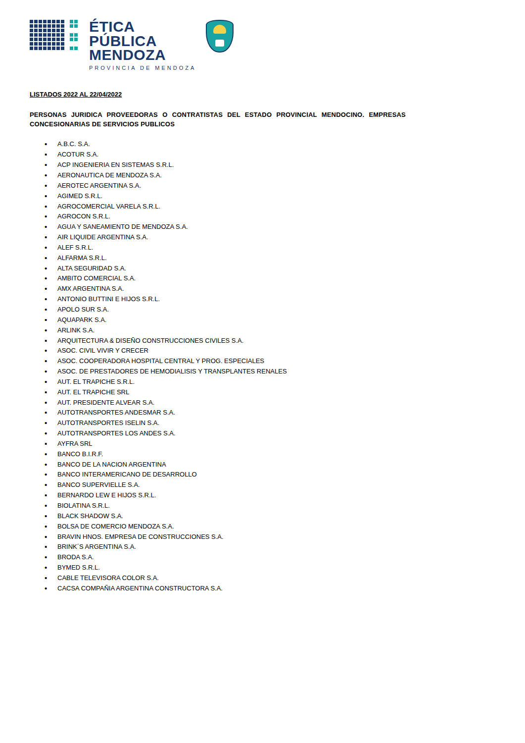ÉTICA PÚBLICA MENDOZA PROVINCIA DE MENDOZA
LISTADOS 2022 AL 22/04/2022
PERSONAS JURIDICA PROVEEDORAS O CONTRATISTAS DEL ESTADO PROVINCIAL MENDOCINO. EMPRESAS CONCESIONARIAS DE SERVICIOS PUBLICOS
A.B.C. S.A.
ACOTUR S.A.
ACP INGENIERIA EN SISTEMAS S.R.L.
AERONAUTICA DE MENDOZA S.A.
AEROTEC ARGENTINA S.A.
AGIMED S.R.L.
AGROCOMERCIAL VARELA S.R.L.
AGROCON S.R.L.
AGUA Y SANEAMIENTO DE MENDOZA S.A.
AIR LIQUIDE ARGENTINA S.A.
ALEF S.R.L.
ALFARMA S.R.L.
ALTA SEGURIDAD S.A.
AMBITO COMERCIAL S.A.
AMX ARGENTINA S.A.
ANTONIO BUTTINI E HIJOS S.R.L.
APOLO SUR S.A.
AQUAPARK S.A.
ARLINK S.A.
ARQUITECTURA & DISEÑO CONSTRUCCIONES CIVILES S.A.
ASOC. CIVIL VIVIR Y CRECER
ASOC. COOPERADORA HOSPITAL CENTRAL Y PROG. ESPECIALES
ASOC. DE PRESTADORES DE HEMODIALISIS Y TRANSPLANTES RENALES
AUT. EL TRAPICHE S.R.L.
AUT. EL TRAPICHE SRL
AUT. PRESIDENTE ALVEAR S.A.
AUTOTRANSPORTES ANDESMAR S.A.
AUTOTRANSPORTES ISELIN S.A.
AUTOTRANSPORTES LOS ANDES S.A.
AYFRA SRL
BANCO B.I.R.F.
BANCO DE LA NACION ARGENTINA
BANCO INTERAMERICANO DE DESARROLLO
BANCO SUPERVIELLE S.A.
BERNARDO LEW E HIJOS S.R.L.
BIOLATINA S.R.L.
BLACK SHADOW S.A.
BOLSA DE COMERCIO MENDOZA S.A.
BRAVIN HNOS. EMPRESA DE CONSTRUCCIONES S.A.
BRINK´S ARGENTINA S.A.
BRODA S.A.
BYMED S.R.L.
CABLE TELEVISORA COLOR S.A.
CACSA COMPAÑIA ARGENTINA CONSTRUCTORA S.A.